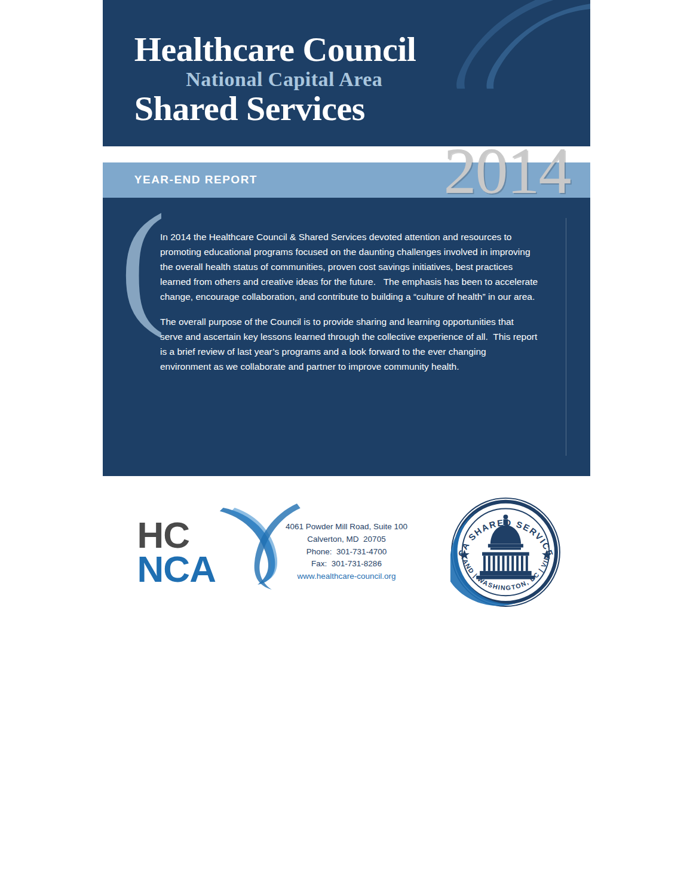Healthcare Council
National Capital Area
Shared Services
YEAR-END REPORT 2014
(
In 2014 the Healthcare Council & Shared Services devoted attention and resources to promoting educational programs focused on the daunting challenges involved in improving the overall health status of communities, proven cost savings initiatives, best practices learned from others and creative ideas for the future. The emphasis has been to accelerate change, encourage collaboration, and contribute to building a “culture of health” in our area.
The overall purpose of the Council is to provide sharing and learning opportunities that serve and ascertain key lessons learned through the collective experience of all. This report is a brief review of last year’s programs and a look forward to the ever changing environment as we collaborate and partner to improve community health.
HC
NCA
4061 Powder Mill Road, Suite 100
Calverton, MD 20705
Phone: 301-731-4700
Fax: 301-731-8286
www.healthcare-council.org
NCA SHARED SERVICES MARYLAND | WASHINGTON, DC | VIRGINIA